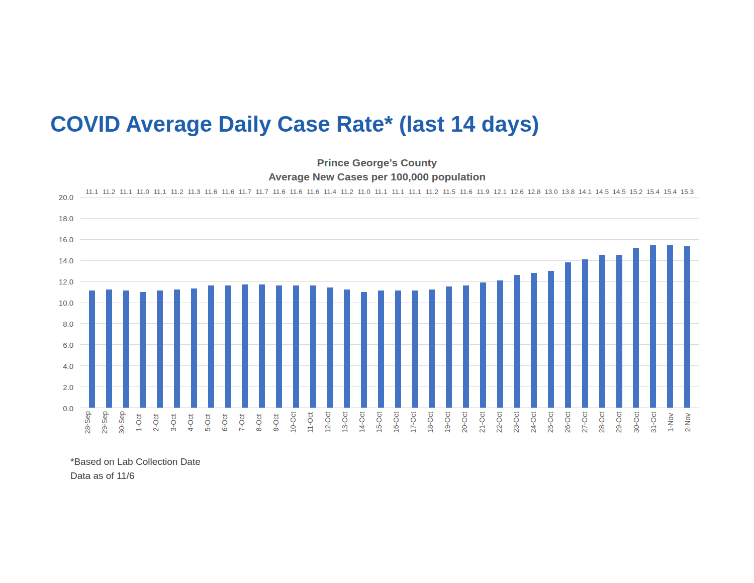COVID Average Daily Case Rate* (last 14 days)
Prince George’s County Average New Cases per 100,000 population
20.0 18.0 16.0 14.0 12.0 10.0 8.0 6.0 4.0 2.0 0.0
11.1
11.2
11.1
11.0
11.1
11.2
11.3
11.6
11.6
11.7
11.7
11.6
11.6
11.6
11.4
11.2
11.0
11.1
11.1
11.1
11.2
11.5
11.6
11.9
12.1
12.6
12.8
13.0
13.8
14.1
14.5
14.5
15.2
15.4
15.4
15.3
28-Sep 29-Sep 30-Sep 1-Oct 2-Oct 3-Oct 4-Oct 5-Oct 6-Oct 7-Oct 8-Oct 9-Oct 10-Oct 11-Oct 12-Oct 13-Oct 14-Oct 15-Oct 16-Oct 17-Oct 18-Oct 19-Oct 20-Oct 21-Oct 22-Oct 23-Oct 24-Oct 25-Oct 26-Oct 27-Oct 28-Oct 29-Oct 30-Oct 31-Oct 1-Nov 2-Nov
*Based on Lab Collection Date
Data as of 11/6